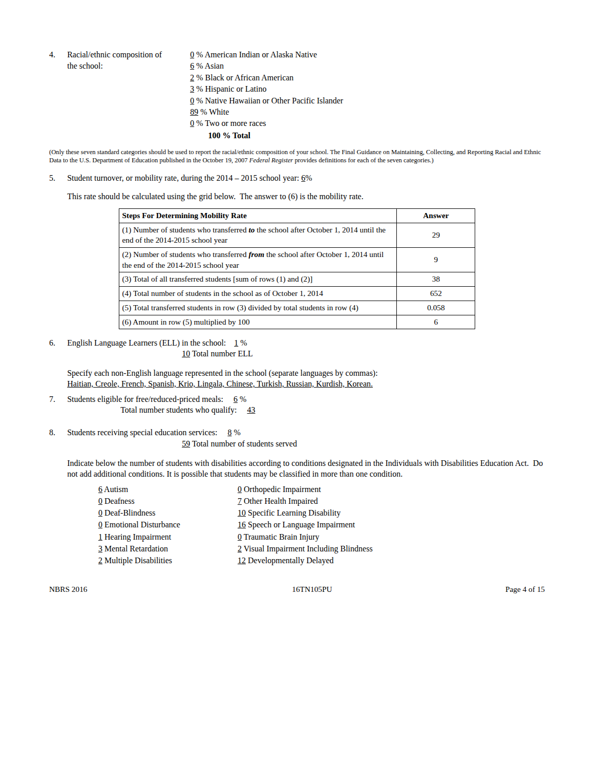4.
Racial/ethnic composition of the school:
0 % American Indian or Alaska Native
6 % Asian
2 % Black or African American
3 % Hispanic or Latino
0 % Native Hawaiian or Other Pacific Islander
89 % White
0 % Two or more races
100 % Total
(Only these seven standard categories should be used to report the racial/ethnic composition of your school. The Final Guidance on Maintaining, Collecting, and Reporting Racial and Ethnic Data to the U.S. Department of Education published in the October 19, 2007 Federal Register provides definitions for each of the seven categories.)
5.
Student turnover, or mobility rate, during the 2014 – 2015 school year: 6%
This rate should be calculated using the grid below. The answer to (6) is the mobility rate.
| Steps For Determining Mobility Rate | Answer |
| --- | --- |
| (1) Number of students who transferred to the school after October 1, 2014 until the end of the 2014-2015 school year | 29 |
| (2) Number of students who transferred from the school after October 1, 2014 until the end of the 2014-2015 school year | 9 |
| (3) Total of all transferred students [sum of rows (1) and (2)] | 38 |
| (4) Total number of students in the school as of October 1, 2014 | 652 |
| (5) Total transferred students in row (3) divided by total students in row (4) | 0.058 |
| (6) Amount in row (5) multiplied by 100 | 6 |
6.
English Language Learners (ELL) in the school: 1 %
10 Total number ELL
Specify each non-English language represented in the school (separate languages by commas):
Haitian, Creole, French, Spanish, Krio, Lingala, Chinese, Turkish, Russian, Kurdish, Korean.
7.
Students eligible for free/reduced-priced meals: 6 %
Total number students who qualify: 43
8.
Students receiving special education services: 8 %
59 Total number of students served
Indicate below the number of students with disabilities according to conditions designated in the Individuals with Disabilities Education Act. Do not add additional conditions. It is possible that students may be classified in more than one condition.
6 Autism
0 Deafness
0 Deaf-Blindness
0 Emotional Disturbance
1 Hearing Impairment
3 Mental Retardation
2 Multiple Disabilities
0 Orthopedic Impairment
7 Other Health Impaired
10 Specific Learning Disability
16 Speech or Language Impairment
0 Traumatic Brain Injury
2 Visual Impairment Including Blindness
12 Developmentally Delayed
NBRS 2016
16TN105PU
Page 4 of 15